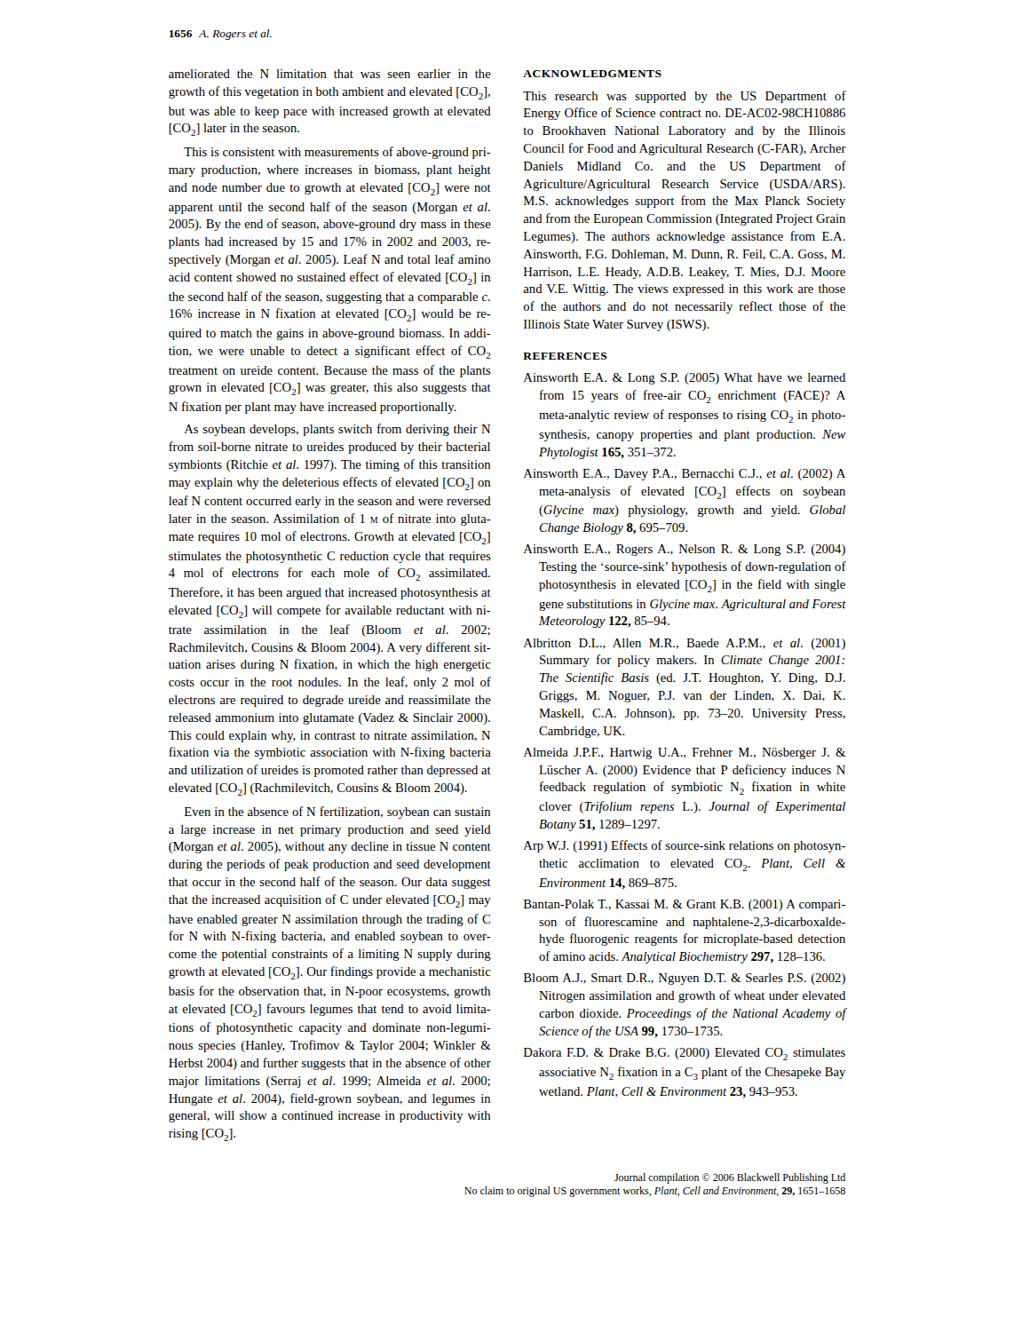1656 A. Rogers et al.
ameliorated the N limitation that was seen earlier in the growth of this vegetation in both ambient and elevated [CO2], but was able to keep pace with increased growth at elevated [CO2] later in the season.
This is consistent with measurements of above-ground primary production, where increases in biomass, plant height and node number due to growth at elevated [CO2] were not apparent until the second half of the season (Morgan et al. 2005). By the end of season, above-ground dry mass in these plants had increased by 15 and 17% in 2002 and 2003, respectively (Morgan et al. 2005). Leaf N and total leaf amino acid content showed no sustained effect of elevated [CO2] in the second half of the season, suggesting that a comparable c. 16% increase in N fixation at elevated [CO2] would be required to match the gains in above-ground biomass. In addition, we were unable to detect a significant effect of CO2 treatment on ureide content. Because the mass of the plants grown in elevated [CO2] was greater, this also suggests that N fixation per plant may have increased proportionally.
As soybean develops, plants switch from deriving their N from soil-borne nitrate to ureides produced by their bacterial symbionts (Ritchie et al. 1997). The timing of this transition may explain why the deleterious effects of elevated [CO2] on leaf N content occurred early in the season and were reversed later in the season. Assimilation of 1 m of nitrate into glutamate requires 10 mol of electrons. Growth at elevated [CO2] stimulates the photosynthetic C reduction cycle that requires 4 mol of electrons for each mole of CO2 assimilated. Therefore, it has been argued that increased photosynthesis at elevated [CO2] will compete for available reductant with nitrate assimilation in the leaf (Bloom et al. 2002; Rachmilevitch, Cousins & Bloom 2004). A very different situation arises during N fixation, in which the high energetic costs occur in the root nodules. In the leaf, only 2 mol of electrons are required to degrade ureide and reassimilate the released ammonium into glutamate (Vadez & Sinclair 2000). This could explain why, in contrast to nitrate assimilation, N fixation via the symbiotic association with N-fixing bacteria and utilization of ureides is promoted rather than depressed at elevated [CO2] (Rachmilevitch, Cousins & Bloom 2004).
Even in the absence of N fertilization, soybean can sustain a large increase in net primary production and seed yield (Morgan et al. 2005), without any decline in tissue N content during the periods of peak production and seed development that occur in the second half of the season. Our data suggest that the increased acquisition of C under elevated [CO2] may have enabled greater N assimilation through the trading of C for N with N-fixing bacteria, and enabled soybean to overcome the potential constraints of a limiting N supply during growth at elevated [CO2]. Our findings provide a mechanistic basis for the observation that, in N-poor ecosystems, growth at elevated [CO2] favours legumes that tend to avoid limitations of photosynthetic capacity and dominate non-leguminous species (Hanley, Trofimov & Taylor 2004; Winkler & Herbst 2004) and further suggests that in the absence of other major limitations (Serraj et al. 1999; Almeida et al. 2000; Hungate et al. 2004), field-grown soybean, and legumes in general, will show a continued increase in productivity with rising [CO2].
ACKNOWLEDGMENTS
This research was supported by the US Department of Energy Office of Science contract no. DE-AC02-98CH10886 to Brookhaven National Laboratory and by the Illinois Council for Food and Agricultural Research (C-FAR), Archer Daniels Midland Co. and the US Department of Agriculture/Agricultural Research Service (USDA/ARS). M.S. acknowledges support from the Max Planck Society and from the European Commission (Integrated Project Grain Legumes). The authors acknowledge assistance from E.A. Ainsworth, F.G. Dohleman, M. Dunn, R. Feil, C.A. Goss, M. Harrison, L.E. Heady, A.D.B. Leakey, T. Mies, D.J. Moore and V.E. Wittig. The views expressed in this work are those of the authors and do not necessarily reflect those of the Illinois State Water Survey (ISWS).
REFERENCES
Ainsworth E.A. & Long S.P. (2005) What have we learned from 15 years of free-air CO2 enrichment (FACE)? A meta-analytic review of responses to rising CO2 in photosynthesis, canopy properties and plant production. New Phytologist 165, 351–372.
Ainsworth E.A., Davey P.A., Bernacchi C.J., et al. (2002) A meta-analysis of elevated [CO2] effects on soybean (Glycine max) physiology, growth and yield. Global Change Biology 8, 695–709.
Ainsworth E.A., Rogers A., Nelson R. & Long S.P. (2004) Testing the ‘source-sink’ hypothesis of down-regulation of photosynthesis in elevated [CO2] in the field with single gene substitutions in Glycine max. Agricultural and Forest Meteorology 122, 85–94.
Albritton D.L., Allen M.R., Baede A.P.M., et al. (2001) Summary for policy makers. In Climate Change 2001: The Scientific Basis (ed. J.T. Houghton, Y. Ding, D.J. Griggs, M. Noguer, P.J. van der Linden, X. Dai, K. Maskell, C.A. Johnson), pp. 73–20. University Press, Cambridge, UK.
Almeida J.P.F., Hartwig U.A., Frehner M., Nösberger J. & Lüscher A. (2000) Evidence that P deficiency induces N feedback regulation of symbiotic N2 fixation in white clover (Trifolium repens L.). Journal of Experimental Botany 51, 1289–1297.
Arp W.J. (1991) Effects of source-sink relations on photosynthetic acclimation to elevated CO2. Plant, Cell & Environment 14, 869–875.
Bantan-Polak T., Kassai M. & Grant K.B. (2001) A comparison of fluorescamine and naphtalene-2,3-dicarboxaldehyde fluorogenic reagents for microplate-based detection of amino acids. Analytical Biochemistry 297, 128–136.
Bloom A.J., Smart D.R., Nguyen D.T. & Searles P.S. (2002) Nitrogen assimilation and growth of wheat under elevated carbon dioxide. Proceedings of the National Academy of Science of the USA 99, 1730–1735.
Dakora F.D. & Drake B.G. (2000) Elevated CO2 stimulates associative N2 fixation in a C3 plant of the Chesapeke Bay wetland. Plant, Cell & Environment 23, 943–953.
Journal compilation © 2006 Blackwell Publishing Ltd
No claim to original US government works, Plant, Cell and Environment, 29, 1651–1658